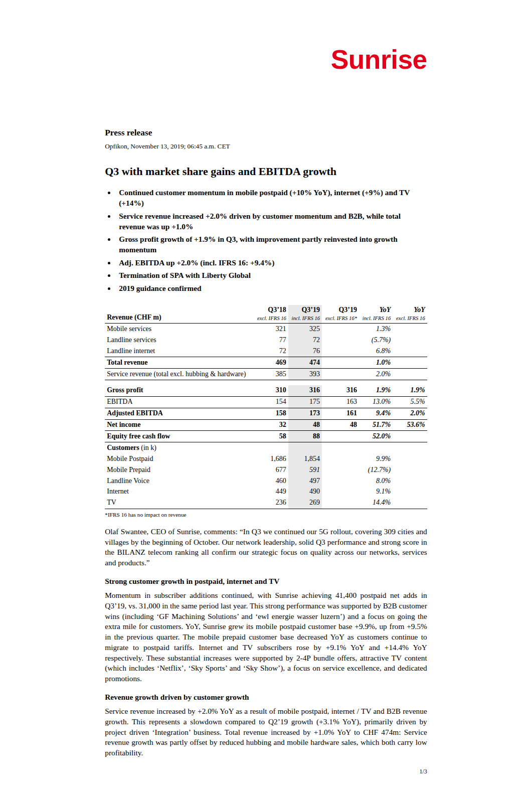Sunrise
Press release
Opfikon, November 13, 2019; 06:45 a.m. CET
Q3 with market share gains and EBITDA growth
Continued customer momentum in mobile postpaid (+10% YoY), internet (+9%) and TV (+14%)
Service revenue increased +2.0% driven by customer momentum and B2B, while total revenue was up +1.0%
Gross profit growth of +1.9% in Q3, with improvement partly reinvested into growth momentum
Adj. EBITDA up +2.0% (incl. IFRS 16: +9.4%)
Termination of SPA with Liberty Global
2019 guidance confirmed
| Revenue (CHF m) | Q3’18 excl. IFRS 16 | Q3’19 incl. IFRS 16 | Q3’19 excl. IFRS 16* | YoY incl. IFRS 16 | YoY excl. IFRS 16 |
| --- | --- | --- | --- | --- | --- |
| Mobile services | 321 | 325 | | 1.3% | |
| Landline services | 77 | 72 | | (5.7%) | |
| Landline internet | 72 | 76 | | 6.8% | |
| Total revenue | 469 | 474 | | 1.0% | |
| Service revenue (total excl. hubbing & hardware) | 385 | 393 | | 2.0% | |
| Gross profit | 310 | 316 | 316 | 1.9% | 1.9% |
| EBITDA | 154 | 175 | 163 | 13.0% | 5.5% |
| Adjusted EBITDA | 158 | 173 | 161 | 9.4% | 2.0% |
| Net income | 32 | 48 | 48 | 51.7% | 53.6% |
| Equity free cash flow | 58 | 88 | | 52.0% | |
| Customers (in k) | | | | | |
| Mobile Postpaid | 1,686 | 1,854 | | 9.9% | |
| Mobile Prepaid | 677 | 591 | | (12.7%) | |
| Landline Voice | 460 | 497 | | 8.0% | |
| Internet | 449 | 490 | | 9.1% | |
| TV | 236 | 269 | | 14.4% | |
*IFRS 16 has no impact on revenue
Olaf Swantee, CEO of Sunrise, comments: “In Q3 we continued our 5G rollout, covering 309 cities and villages by the beginning of October. Our network leadership, solid Q3 performance and strong score in the BILANZ telecom ranking all confirm our strategic focus on quality across our networks, services and products.”
Strong customer growth in postpaid, internet and TV
Momentum in subscriber additions continued, with Sunrise achieving 41,400 postpaid net adds in Q3’19, vs. 31,000 in the same period last year. This strong performance was supported by B2B customer wins (including ‘GF Machining Solutions’ and ‘ewl energie wasser luzern’) and a focus on going the extra mile for customers. YoY, Sunrise grew its mobile postpaid customer base +9.9%, up from +9.5% in the previous quarter. The mobile prepaid customer base decreased YoY as customers continue to migrate to postpaid tariffs. Internet and TV subscribers rose by +9.1% YoY and +14.4% YoY respectively. These substantial increases were supported by 2-4P bundle offers, attractive TV content (which includes ‘Netflix’, ‘Sky Sports’ and ‘Sky Show’), a focus on service excellence, and dedicated promotions.
Revenue growth driven by customer growth
Service revenue increased by +2.0% YoY as a result of mobile postpaid, internet / TV and B2B revenue growth. This represents a slowdown compared to Q2’19 growth (+3.1% YoY), primarily driven by project driven ‘Integration’ business. Total revenue increased by +1.0% YoY to CHF 474m: Service revenue growth was partly offset by reduced hubbing and mobile hardware sales, which both carry low profitability.
1/3